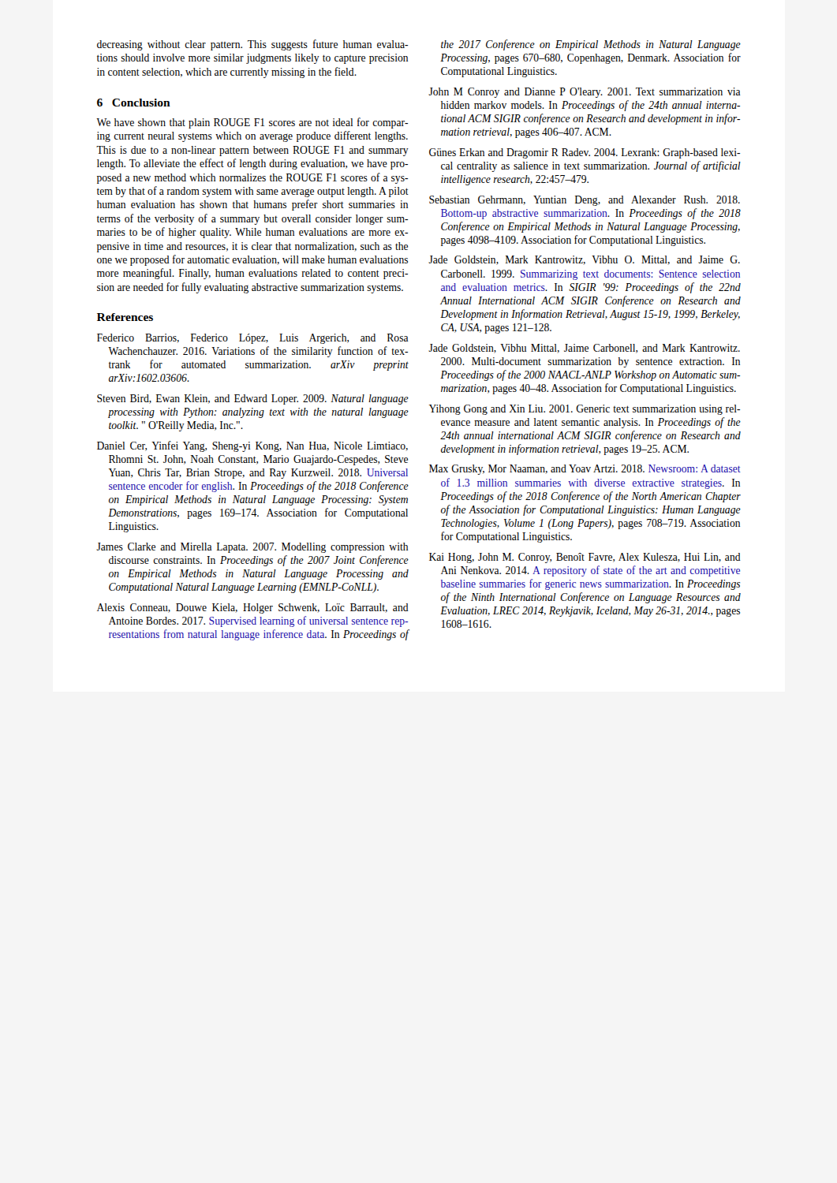decreasing without clear pattern. This suggests future human evaluations should involve more similar judgments likely to capture precision in content selection, which are currently missing in the field.
6 Conclusion
We have shown that plain ROUGE F1 scores are not ideal for comparing current neural systems which on average produce different lengths. This is due to a non-linear pattern between ROUGE F1 and summary length. To alleviate the effect of length during evaluation, we have proposed a new method which normalizes the ROUGE F1 scores of a system by that of a random system with same average output length. A pilot human evaluation has shown that humans prefer short summaries in terms of the verbosity of a summary but overall consider longer summaries to be of higher quality. While human evaluations are more expensive in time and resources, it is clear that normalization, such as the one we proposed for automatic evaluation, will make human evaluations more meaningful. Finally, human evaluations related to content precision are needed for fully evaluating abstractive summarization systems.
References
Federico Barrios, Federico López, Luis Argerich, and Rosa Wachenchauzer. 2016. Variations of the similarity function of textrank for automated summarization. arXiv preprint arXiv:1602.03606.
Steven Bird, Ewan Klein, and Edward Loper. 2009. Natural language processing with Python: analyzing text with the natural language toolkit. " O'Reilly Media, Inc.".
Daniel Cer, Yinfei Yang, Sheng-yi Kong, Nan Hua, Nicole Limtiaco, Rhomni St. John, Noah Constant, Mario Guajardo-Cespedes, Steve Yuan, Chris Tar, Brian Strope, and Ray Kurzweil. 2018. Universal sentence encoder for english. In Proceedings of the 2018 Conference on Empirical Methods in Natural Language Processing: System Demonstrations, pages 169–174. Association for Computational Linguistics.
James Clarke and Mirella Lapata. 2007. Modelling compression with discourse constraints. In Proceedings of the 2007 Joint Conference on Empirical Methods in Natural Language Processing and Computational Natural Language Learning (EMNLP-CoNLL).
Alexis Conneau, Douwe Kiela, Holger Schwenk, Loïc Barrault, and Antoine Bordes. 2017. Supervised learning of universal sentence representations from natural language inference data. In Proceedings of the 2017 Conference on Empirical Methods in Natural Language Processing, pages 670–680, Copenhagen, Denmark. Association for Computational Linguistics.
John M Conroy and Dianne P O'leary. 2001. Text summarization via hidden markov models. In Proceedings of the 24th annual international ACM SIGIR conference on Research and development in information retrieval, pages 406–407. ACM.
Günes Erkan and Dragomir R Radev. 2004. Lexrank: Graph-based lexical centrality as salience in text summarization. Journal of artificial intelligence research, 22:457–479.
Sebastian Gehrmann, Yuntian Deng, and Alexander Rush. 2018. Bottom-up abstractive summarization. In Proceedings of the 2018 Conference on Empirical Methods in Natural Language Processing, pages 4098–4109. Association for Computational Linguistics.
Jade Goldstein, Mark Kantrowitz, Vibhu O. Mittal, and Jaime G. Carbonell. 1999. Summarizing text documents: Sentence selection and evaluation metrics. In SIGIR '99: Proceedings of the 22nd Annual International ACM SIGIR Conference on Research and Development in Information Retrieval, August 15-19, 1999, Berkeley, CA, USA, pages 121–128.
Jade Goldstein, Vibhu Mittal, Jaime Carbonell, and Mark Kantrowitz. 2000. Multi-document summarization by sentence extraction. In Proceedings of the 2000 NAACL-ANLP Workshop on Automatic summarization, pages 40–48. Association for Computational Linguistics.
Yihong Gong and Xin Liu. 2001. Generic text summarization using relevance measure and latent semantic analysis. In Proceedings of the 24th annual international ACM SIGIR conference on Research and development in information retrieval, pages 19–25. ACM.
Max Grusky, Mor Naaman, and Yoav Artzi. 2018. Newsroom: A dataset of 1.3 million summaries with diverse extractive strategies. In Proceedings of the 2018 Conference of the North American Chapter of the Association for Computational Linguistics: Human Language Technologies, Volume 1 (Long Papers), pages 708–719. Association for Computational Linguistics.
Kai Hong, John M. Conroy, Benoît Favre, Alex Kulesza, Hui Lin, and Ani Nenkova. 2014. A repository of state of the art and competitive baseline summaries for generic news summarization. In Proceedings of the Ninth International Conference on Language Resources and Evaluation, LREC 2014, Reykjavik, Iceland, May 26-31, 2014., pages 1608–1616.